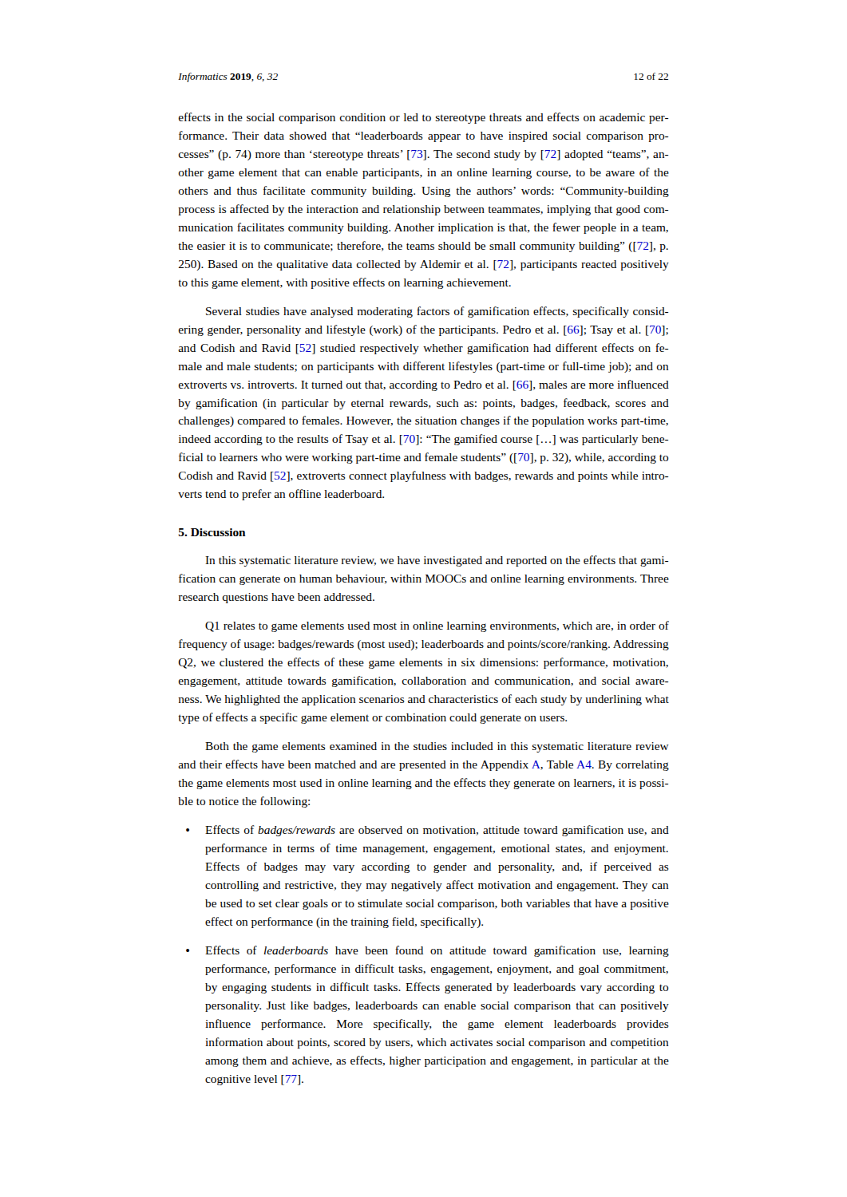Informatics 2019, 6, 32
12 of 22
effects in the social comparison condition or led to stereotype threats and effects on academic performance. Their data showed that “leaderboards appear to have inspired social comparison processes” (p. 74) more than ‘stereotype threats’ [73]. The second study by [72] adopted “teams”, another game element that can enable participants, in an online learning course, to be aware of the others and thus facilitate community building. Using the authors’ words: “Community-building process is affected by the interaction and relationship between teammates, implying that good communication facilitates community building. Another implication is that, the fewer people in a team, the easier it is to communicate; therefore, the teams should be small community building” ([72], p. 250). Based on the qualitative data collected by Aldemir et al. [72], participants reacted positively to this game element, with positive effects on learning achievement.
Several studies have analysed moderating factors of gamification effects, specifically considering gender, personality and lifestyle (work) of the participants. Pedro et al. [66]; Tsay et al. [70]; and Codish and Ravid [52] studied respectively whether gamification had different effects on female and male students; on participants with different lifestyles (part-time or full-time job); and on extroverts vs. introverts. It turned out that, according to Pedro et al. [66], males are more influenced by gamification (in particular by eternal rewards, such as: points, badges, feedback, scores and challenges) compared to females. However, the situation changes if the population works part-time, indeed according to the results of Tsay et al. [70]: “The gamified course […] was particularly beneficial to learners who were working part-time and female students” ([70], p. 32), while, according to Codish and Ravid [52], extroverts connect playfulness with badges, rewards and points while introverts tend to prefer an offline leaderboard.
5. Discussion
In this systematic literature review, we have investigated and reported on the effects that gamification can generate on human behaviour, within MOOCs and online learning environments. Three research questions have been addressed.
Q1 relates to game elements used most in online learning environments, which are, in order of frequency of usage: badges/rewards (most used); leaderboards and points/score/ranking. Addressing Q2, we clustered the effects of these game elements in six dimensions: performance, motivation, engagement, attitude towards gamification, collaboration and communication, and social awareness. We highlighted the application scenarios and characteristics of each study by underlining what type of effects a specific game element or combination could generate on users.
Both the game elements examined in the studies included in this systematic literature review and their effects have been matched and are presented in the Appendix A, Table A4. By correlating the game elements most used in online learning and the effects they generate on learners, it is possible to notice the following:
Effects of badges/rewards are observed on motivation, attitude toward gamification use, and performance in terms of time management, engagement, emotional states, and enjoyment. Effects of badges may vary according to gender and personality, and, if perceived as controlling and restrictive, they may negatively affect motivation and engagement. They can be used to set clear goals or to stimulate social comparison, both variables that have a positive effect on performance (in the training field, specifically).
Effects of leaderboards have been found on attitude toward gamification use, learning performance, performance in difficult tasks, engagement, enjoyment, and goal commitment, by engaging students in difficult tasks. Effects generated by leaderboards vary according to personality. Just like badges, leaderboards can enable social comparison that can positively influence performance. More specifically, the game element leaderboards provides information about points, scored by users, which activates social comparison and competition among them and achieve, as effects, higher participation and engagement, in particular at the cognitive level [77].